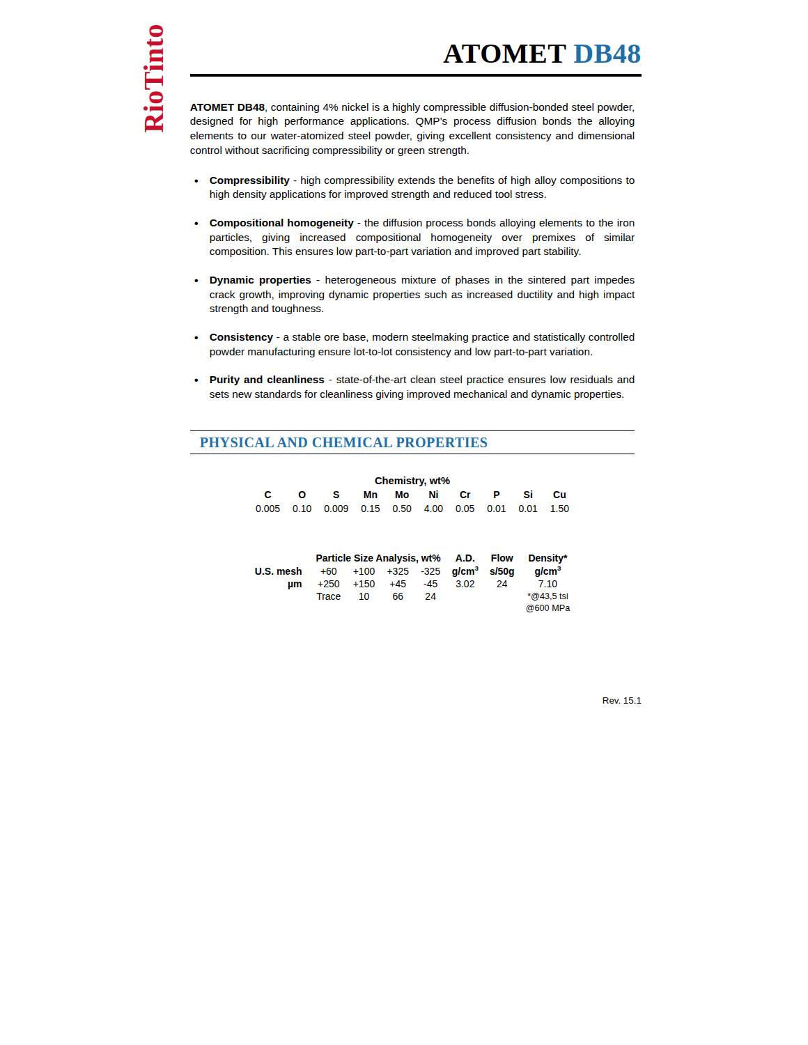RioTinto
ATOMET DB48
ATOMET DB48, containing 4% nickel is a highly compressible diffusion-bonded steel powder, designed for high performance applications. QMP’s process diffusion bonds the alloying elements to our water-atomized steel powder, giving excellent consistency and dimensional control without sacrificing compressibility or green strength.
Compressibility - high compressibility extends the benefits of high alloy compositions to high density applications for improved strength and reduced tool stress.
Compositional homogeneity - the diffusion process bonds alloying elements to the iron particles, giving increased compositional homogeneity over premixes of similar composition. This ensures low part-to-part variation and improved part stability.
Dynamic properties - heterogeneous mixture of phases in the sintered part impedes crack growth, improving dynamic properties such as increased ductility and high impact strength and toughness.
Consistency - a stable ore base, modern steelmaking practice and statistically controlled powder manufacturing ensure lot-to-lot consistency and low part-to-part variation.
Purity and cleanliness - state-of-the-art clean steel practice ensures low residuals and sets new standards for cleanliness giving improved mechanical and dynamic properties.
PHYSICAL AND CHEMICAL PROPERTIES
Chemistry, wt%
| C | O | S | Mn | Mo | Ni | Cr | P | Si | Cu |
| --- | --- | --- | --- | --- | --- | --- | --- | --- | --- |
| 0.005 | 0.10 | 0.009 | 0.15 | 0.50 | 4.00 | 0.05 | 0.01 | 0.01 | 1.50 |
| | Particle Size Analysis, wt% | A.D. | Flow | Density* |
| U.S. mesh | +60 | +100 | +325 | -325 | g/cm 3 | s/50g | g/cm 3 |
| µm | +250 | +150 | +45 | -45 | 3.02 | 24 | 7.10 |
| | Trace | 10 | 66 | 24 | | | *@43,5 tsi |
| | | | | | | | @600 MPa |
Rev. 15.1